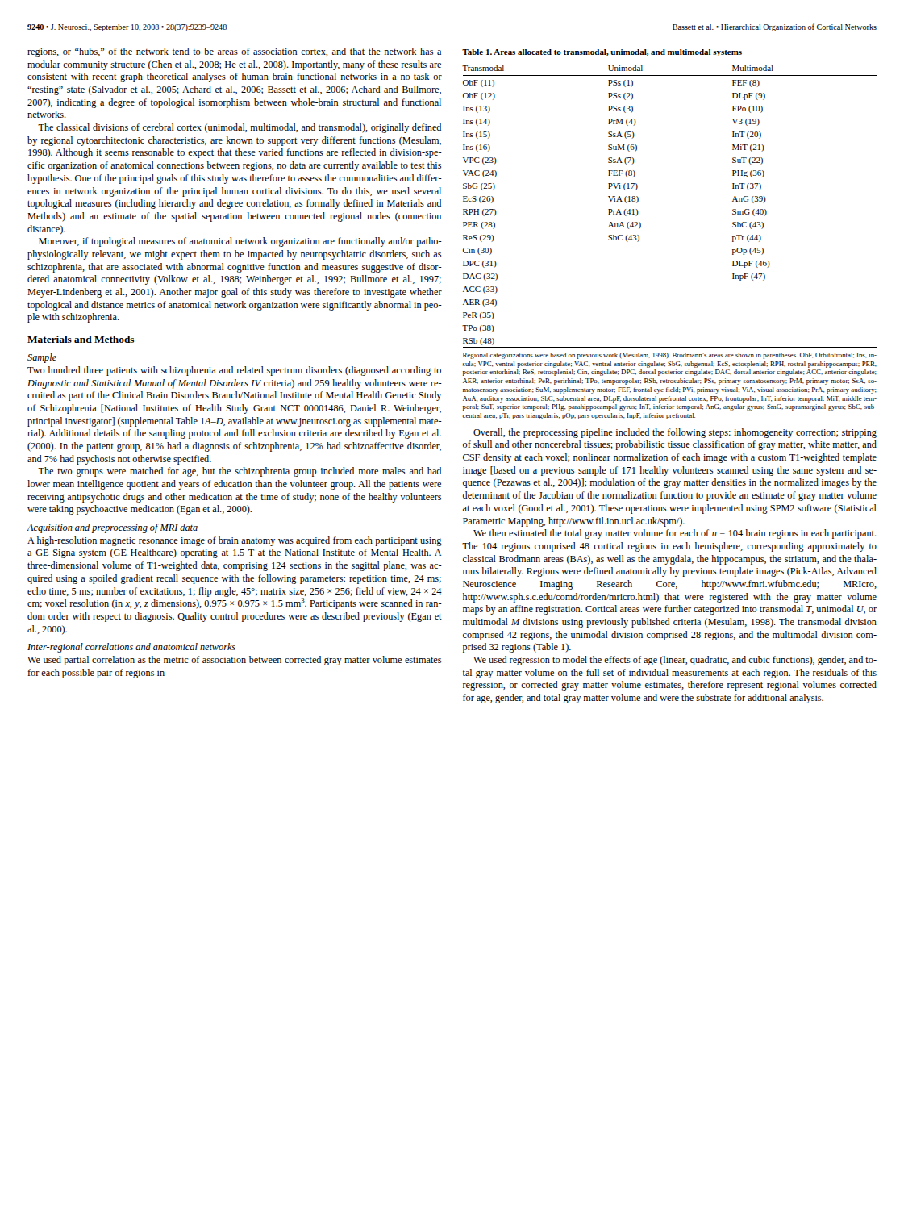9240 • J. Neurosci., September 10, 2008 • 28(37):9239–9248
Bassett et al. • Hierarchical Organization of Cortical Networks
regions, or “hubs,” of the network tend to be areas of association cortex, and that the network has a modular community structure (Chen et al., 2008; He et al., 2008). Importantly, many of these results are consistent with recent graph theoretical analyses of human brain functional networks in a no-task or “resting” state (Salvador et al., 2005; Achard et al., 2006; Bassett et al., 2006; Achard and Bullmore, 2007), indicating a degree of topological isomorphism between whole-brain structural and functional networks.
The classical divisions of cerebral cortex (unimodal, multimodal, and transmodal), originally defined by regional cytoarchitectonic characteristics, are known to support very different functions (Mesulam, 1998). Although it seems reasonable to expect that these varied functions are reflected in division-specific organization of anatomical connections between regions, no data are currently available to test this hypothesis. One of the principal goals of this study was therefore to assess the commonalities and differences in network organization of the principal human cortical divisions. To do this, we used several topological measures (including hierarchy and degree correlation, as formally defined in Materials and Methods) and an estimate of the spatial separation between connected regional nodes (connection distance).
Moreover, if topological measures of anatomical network organization are functionally and/or pathophysiologically relevant, we might expect them to be impacted by neuropsychiatric disorders, such as schizophrenia, that are associated with abnormal cognitive function and measures suggestive of disordered anatomical connectivity (Volkow et al., 1988; Weinberger et al., 1992; Bullmore et al., 1997; Meyer-Lindenberg et al., 2001). Another major goal of this study was therefore to investigate whether topological and distance metrics of anatomical network organization were significantly abnormal in people with schizophrenia.
Materials and Methods
Sample
Two hundred three patients with schizophrenia and related spectrum disorders (diagnosed according to Diagnostic and Statistical Manual of Mental Disorders IV criteria) and 259 healthy volunteers were recruited as part of the Clinical Brain Disorders Branch/National Institute of Mental Health Genetic Study of Schizophrenia [National Institutes of Health Study Grant NCT 00001486, Daniel R. Weinberger, principal investigator] (supplemental Table 1A–D, available at www.jneurosci.org as supplemental material). Additional details of the sampling protocol and full exclusion criteria are described by Egan et al. (2000). In the patient group, 81% had a diagnosis of schizophrenia, 12% had schizoaffective disorder, and 7% had psychosis not otherwise specified.
The two groups were matched for age, but the schizophrenia group included more males and had lower mean intelligence quotient and years of education than the volunteer group. All the patients were receiving antipsychotic drugs and other medication at the time of study; none of the healthy volunteers were taking psychoactive medication (Egan et al., 2000).
Acquisition and preprocessing of MRI data
A high-resolution magnetic resonance image of brain anatomy was acquired from each participant using a GE Signa system (GE Healthcare) operating at 1.5 T at the National Institute of Mental Health. A three-dimensional volume of T1-weighted data, comprising 124 sections in the sagittal plane, was acquired using a spoiled gradient recall sequence with the following parameters: repetition time, 24 ms; echo time, 5 ms; number of excitations, 1; flip angle, 45°; matrix size, 256 × 256; field of view, 24 × 24 cm; voxel resolution (in x, y, z dimensions), 0.975 × 0.975 × 1.5 mm3. Participants were scanned in random order with respect to diagnosis. Quality control procedures were as described previously (Egan et al., 2000).
Inter-regional correlations and anatomical networks
We used partial correlation as the metric of association between corrected gray matter volume estimates for each possible pair of regions in
Table 1. Areas allocated to transmodal, unimodal, and multimodal systems
| Transmodal | Unimodal | Multimodal |
| --- | --- | --- |
| ObF (11) | PSs (1) | FEF (8) |
| ObF (12) | PSs (2) | DLpF (9) |
| Ins (13) | PSs (3) | FPo (10) |
| Ins (14) | PrM (4) | V3 (19) |
| Ins (15) | SsA (5) | InT (20) |
| Ins (16) | SuM (6) | MiT (21) |
| VPC (23) | SsA (7) | SuT (22) |
| VAC (24) | FEF (8) | PHg (36) |
| SbG (25) | PVi (17) | InT (37) |
| EcS (26) | ViA (18) | AnG (39) |
| RPH (27) | PrA (41) | SmG (40) |
| PER (28) | AuA (42) | SbC (43) |
| ReS (29) | SbC (43) | pTr (44) |
| Cin (30) | | pOp (45) |
| DPC (31) | | DLpF (46) |
| DAC (32) | | InpF (47) |
| ACC (33) | | |
| AER (34) | | |
| PeR (35) | | |
| TPo (38) | | |
| RSb (48) | | |
Regional categorizations were based on previous work (Mesulam, 1998). Brodmann’s areas are shown in parentheses. ObF, Orbitofrontal; Ins, insula; VPC, ventral posterior cingulate; VAC, ventral anterior cingulate; SbG, subgenual; EcS, ectosplenial; RPH, rostral parahippocampus; PER, posterior entorhinal; ReS, retrosplenial; Cin, cingulate; DPC, dorsal posterior cingulate; DAC, dorsal anterior cingulate; ACC, anterior cingulate; AER, anterior entorhinal; PeR, perirhinal; TPo, temporopolar; RSb, retrosubicular; PSs, primary somatosensory; PrM, primary motor; SsA, somatosensory association; SuM, supplementary motor; FEF, frontal eye field; PVi, primary visual; ViA, visual association; PrA, primary auditory; AuA, auditory association; SbC, subcentral area; DLpF, dorsolateral prefrontal cortex; FPo, frontopolar; InT, inferior temporal: MiT, middle temporal; SuT, superior temporal; PHg, parahippocampal gyrus; InT, inferior temporal; AnG, angular gyrus; SmG, supramarginal gyrus; SbC, subcentral area; pTr, pars triangularis; pOp, pars opercularis; InpF, inferior prefrontal.
Overall, the preprocessing pipeline included the following steps: inhomogeneity correction; stripping of skull and other noncerebral tissues; probabilistic tissue classification of gray matter, white matter, and CSF density at each voxel; nonlinear normalization of each image with a custom T1-weighted template image [based on a previous sample of 171 healthy volunteers scanned using the same system and sequence (Pezawas et al., 2004)]; modulation of the gray matter densities in the normalized images by the determinant of the Jacobian of the normalization function to provide an estimate of gray matter volume at each voxel (Good et al., 2001). These operations were implemented using SPM2 software (Statistical Parametric Mapping, http://www.fil.ion.ucl.ac.uk/spm/).
We then estimated the total gray matter volume for each of n = 104 brain regions in each participant. The 104 regions comprised 48 cortical regions in each hemisphere, corresponding approximately to classical Brodmann areas (BAs), as well as the amygdala, the hippocampus, the striatum, and the thalamus bilaterally. Regions were defined anatomically by previous template images (Pick-Atlas, Advanced Neuroscience Imaging Research Core, http://www.fmri.wfubmc.edu; MRIcro, http://www.sph.s.c.edu/comd/rorden/mricro.html) that were registered with the gray matter volume maps by an affine registration. Cortical areas were further categorized into transmodal T, unimodal U, or multimodal M divisions using previously published criteria (Mesulam, 1998). The transmodal division comprised 42 regions, the unimodal division comprised 28 regions, and the multimodal division comprised 32 regions (Table 1).
We used regression to model the effects of age (linear, quadratic, and cubic functions), gender, and total gray matter volume on the full set of individual measurements at each region. The residuals of this regression, or corrected gray matter volume estimates, therefore represent regional volumes corrected for age, gender, and total gray matter volume and were the substrate for additional analysis.